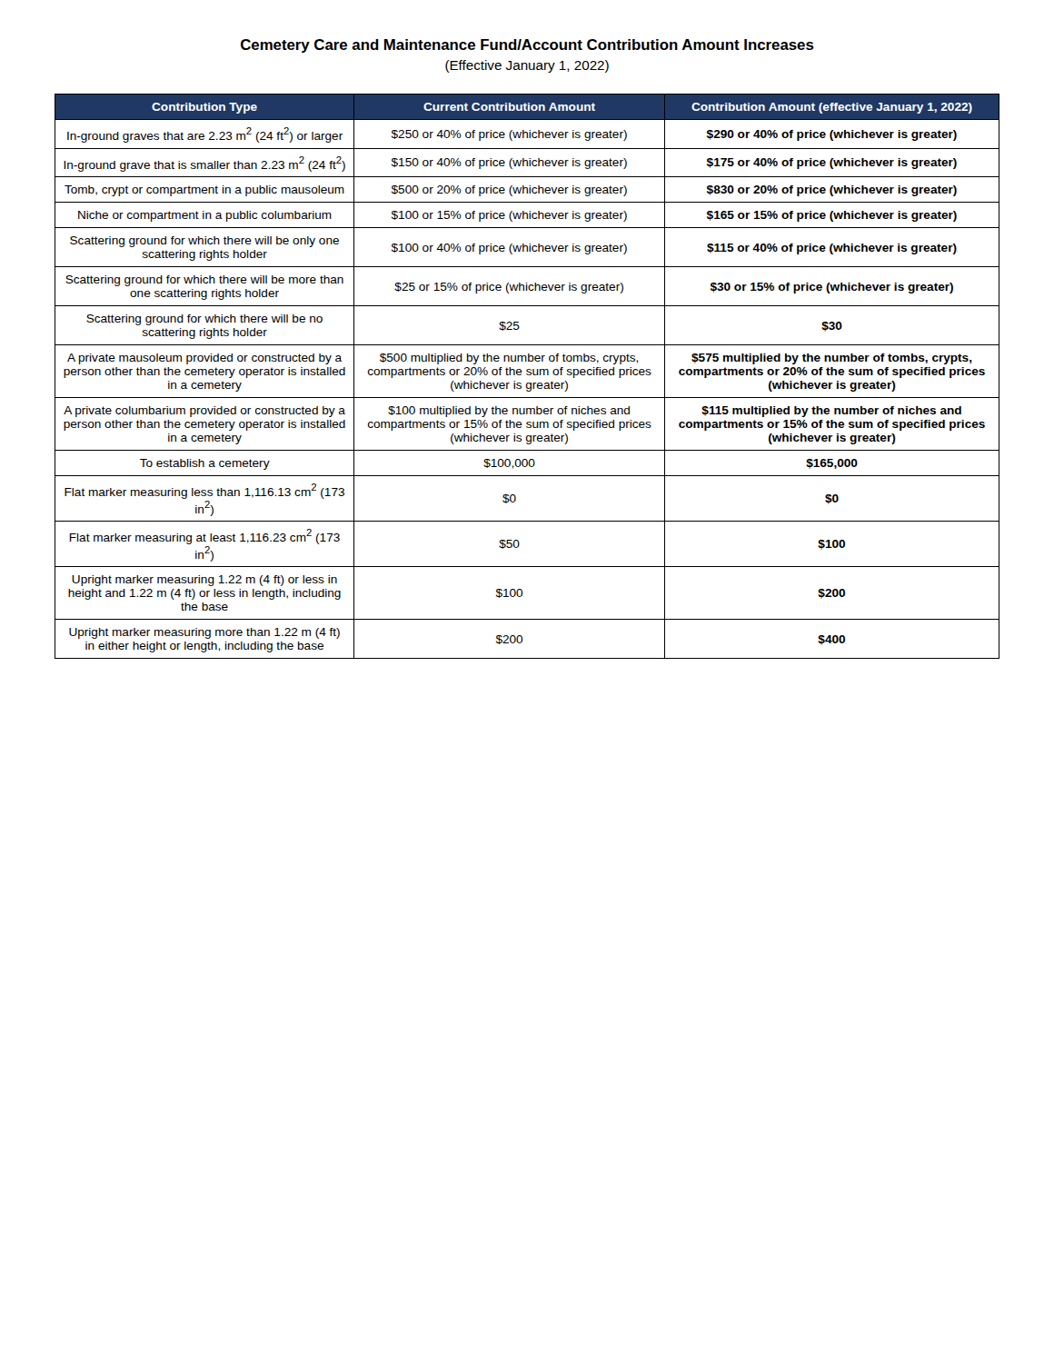Cemetery Care and Maintenance Fund/Account Contribution Amount Increases
(Effective January 1, 2022)
| Contribution Type | Current Contribution Amount | Contribution Amount (effective January 1, 2022) |
| --- | --- | --- |
| In-ground graves that are 2.23 m 2 (24 ft 2 ) or larger | $250 or 40% of price (whichever is greater) | $290 or 40% of price (whichever is greater) |
| In-ground grave that is smaller than 2.23 m 2 (24 ft 2 ) | $150 or 40% of price (whichever is greater) | $175 or 40% of price (whichever is greater) |
| Tomb, crypt or compartment in a public mausoleum | $500 or 20% of price (whichever is greater) | $830 or 20% of price (whichever is greater) |
| Niche or compartment in a public columbarium | $100 or 15% of price (whichever is greater) | $165 or 15% of price (whichever is greater) |
| Scattering ground for which there will be only one scattering rights holder | $100 or 40% of price (whichever is greater) | $115 or 40% of price (whichever is greater) |
| Scattering ground for which there will be more than one scattering rights holder | $25 or 15% of price (whichever is greater) | $30 or 15% of price (whichever is greater) |
| Scattering ground for which there will be no scattering rights holder | $25 | $30 |
| A private mausoleum provided or constructed by a person other than the cemetery operator is installed in a cemetery | $500 multiplied by the number of tombs, crypts, compartments or 20% of the sum of specified prices (whichever is greater) | $575 multiplied by the number of tombs, crypts, compartments or 20% of the sum of specified prices (whichever is greater) |
| A private columbarium provided or constructed by a person other than the cemetery operator is installed in a cemetery | $100 multiplied by the number of niches and compartments or 15% of the sum of specified prices (whichever is greater) | $115 multiplied by the number of niches and compartments or 15% of the sum of specified prices (whichever is greater) |
| To establish a cemetery | $100,000 | $165,000 |
| Flat marker measuring less than 1,116.13 cm 2 (173 in 2 ) | $0 | $0 |
| Flat marker measuring at least 1,116.23 cm 2 (173 in 2 ) | $50 | $100 |
| Upright marker measuring 1.22 m (4 ft) or less in height and 1.22 m (4 ft) or less in length, including the base | $100 | $200 |
| Upright marker measuring more than 1.22 m (4 ft) in either height or length, including the base | $200 | $400 |